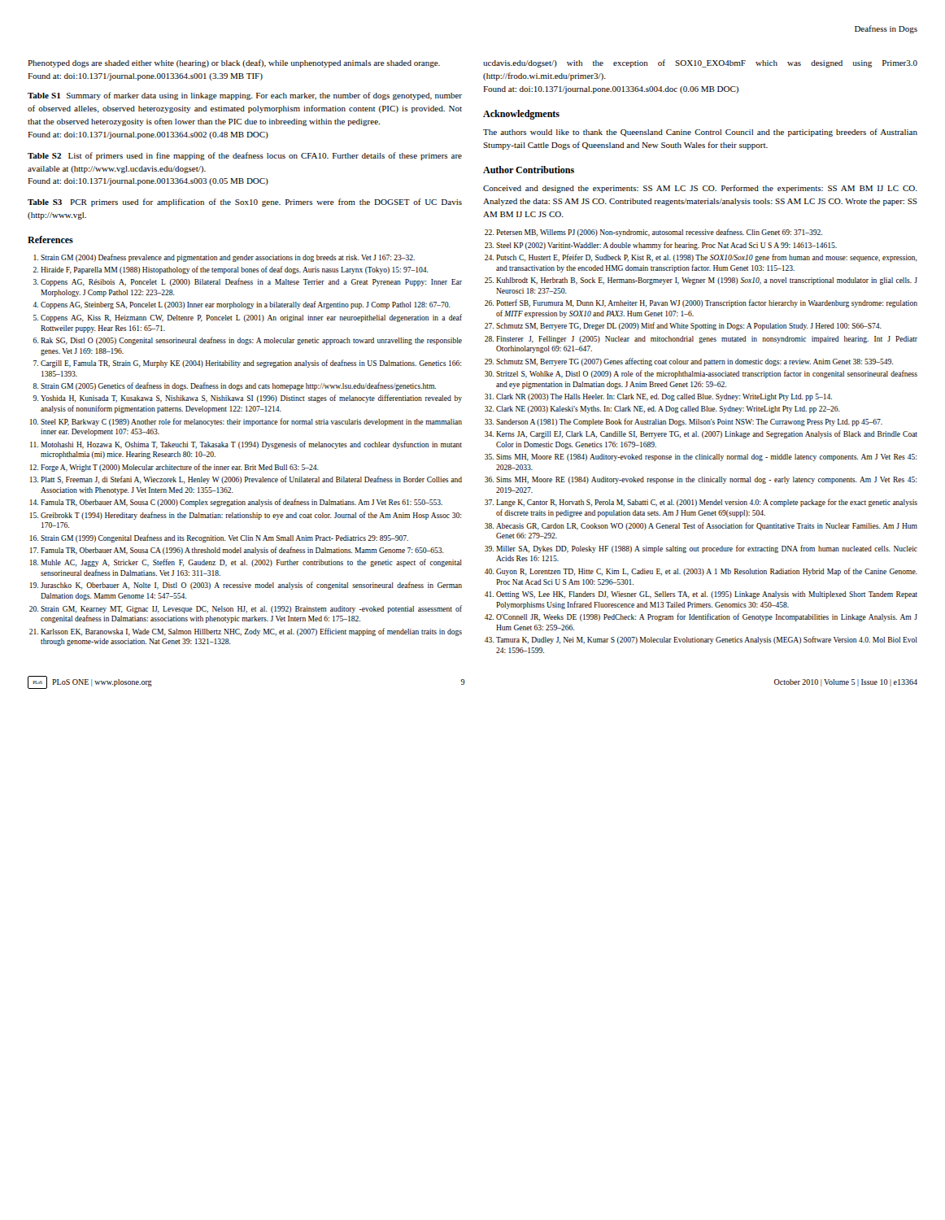Deafness in Dogs
Phenotyped dogs are shaded either white (hearing) or black (deaf), while unphenotyped animals are shaded orange.
Found at: doi:10.1371/journal.pone.0013364.s001 (3.39 MB TIF)
Table S1 Summary of marker data using in linkage mapping. For each marker, the number of dogs genotyped, number of observed alleles, observed heterozygosity and estimated polymorphism information content (PIC) is provided. Not that the observed heterozygosity is often lower than the PIC due to inbreeding within the pedigree.
Found at: doi:10.1371/journal.pone.0013364.s002 (0.48 MB DOC)
Table S2 List of primers used in fine mapping of the deafness locus on CFA10. Further details of these primers are available at (http://www.vgl.ucdavis.edu/dogset/).
Found at: doi:10.1371/journal.pone.0013364.s003 (0.05 MB DOC)
Table S3 PCR primers used for amplification of the Sox10 gene. Primers were from the DOGSET of UC Davis (http://www.vgl.
References
Strain GM (2004) Deafness prevalence and pigmentation and gender associations in dog breeds at risk. Vet J 167: 23–32.
Hiraide F, Paparella MM (1988) Histopathology of the temporal bones of deaf dogs. Auris nasus Larynx (Tokyo) 15: 97–104.
Coppens AG, Résibois A, Poncelet L (2000) Bilateral Deafness in a Maltese Terrier and a Great Pyrenean Puppy: Inner Ear Morphology. J Comp Pathol 122: 223–228.
Coppens AG, Steinberg SA, Poncelet L (2003) Inner ear morphology in a bilaterally deaf Argentino pup. J Comp Pathol 128: 67–70.
Coppens AG, Kiss R, Heizmann CW, Deltenre P, Poncelet L (2001) An original inner ear neuroepithelial degeneration in a deaf Rottweiler puppy. Hear Res 161: 65–71.
Rak SG, Distl O (2005) Congenital sensorineural deafness in dogs: A molecular genetic approach toward unravelling the responsible genes. Vet J 169: 188–196.
Cargill E, Famula TR, Strain G, Murphy KE (2004) Heritability and segregation analysis of deafness in US Dalmations. Genetics 166: 1385–1393.
Strain GM (2005) Genetics of deafness in dogs. Deafness in dogs and cats homepage http://www.lsu.edu/deafness/genetics.htm.
Yoshida H, Kunisada T, Kusakawa S, Nishikawa S, Nishikawa SI (1996) Distinct stages of melanocyte differentiation revealed by analysis of nonuniform pigmentation patterns. Development 122: 1207–1214.
Steel KP, Barkway C (1989) Another role for melanocytes: their importance for normal stria vascularis development in the mammalian inner ear. Development 107: 453–463.
Motohashi H, Hozawa K, Oshima T, Takeuchi T, Takasaka T (1994) Dysgenesis of melanocytes and cochlear dysfunction in mutant microphthalmia (mi) mice. Hearing Research 80: 10–20.
Forge A, Wright T (2000) Molecular architecture of the inner ear. Brit Med Bull 63: 5–24.
Platt S, Freeman J, di Stefani A, Wieczorek L, Henley W (2006) Prevalence of Unilateral and Bilateral Deafness in Border Collies and Association with Phenotype. J Vet Intern Med 20: 1355–1362.
Famula TR, Oberbauer AM, Sousa C (2000) Complex segregation analysis of deafness in Dalmatians. Am J Vet Res 61: 550–553.
Greibrokk T (1994) Hereditary deafness in the Dalmatian: relationship to eye and coat color. Journal of the Am Anim Hosp Assoc 30: 170–176.
Strain GM (1999) Congenital Deafness and its Recognition. Vet Clin N Am Small Anim Pract- Pediatrics 29: 895–907.
Famula TR, Oberbauer AM, Sousa CA (1996) A threshold model analysis of deafness in Dalmations. Mamm Genome 7: 650–653.
Muhle AC, Jaggy A, Stricker C, Steffen F, Gaudenz D, et al. (2002) Further contributions to the genetic aspect of congenital sensorineural deafness in Dalmatians. Vet J 163: 311–318.
Juraschko K, Oberbauer A, Nolte I, Distl O (2003) A recessive model analysis of congenital sensorineural deafness in German Dalmation dogs. Mamm Genome 14: 547–554.
Strain GM, Kearney MT, Gignac IJ, Levesque DC, Nelson HJ, et al. (1992) Brainstem auditory -evoked potential assessment of congenital deafness in Dalmatians: associations with phenotypic markers. J Vet Intern Med 6: 175–182.
Karlsson EK, Baranowska I, Wade CM, Salmon Hillbertz NHC, Zody MC, et al. (2007) Efficient mapping of mendelian traits in dogs through genome-wide association. Nat Genet 39: 1321–1328.
ucdavis.edu/dogset/) with the exception of SOX10_EXO4bmF which was designed using Primer3.0 (http://frodo.wi.mit.edu/primer3/).
Found at: doi:10.1371/journal.pone.0013364.s004.doc (0.06 MB DOC)
Acknowledgments
The authors would like to thank the Queensland Canine Control Council and the participating breeders of Australian Stumpy-tail Cattle Dogs of Queensland and New South Wales for their support.
Author Contributions
Conceived and designed the experiments: SS AM LC JS CO. Performed the experiments: SS AM BM IJ LC CO. Analyzed the data: SS AM JS CO. Contributed reagents/materials/analysis tools: SS AM LC JS CO. Wrote the paper: SS AM BM IJ LC JS CO.
Petersen MB, Willems PJ (2006) Non-syndromic, autosomal recessive deafness. Clin Genet 69: 371–392.
Steel KP (2002) Varitint-Waddler: A double whammy for hearing. Proc Nat Acad Sci U S A 99: 14613–14615.
Putsch C, Hustert E, Pfeifer D, Sudbeck P, Kist R, et al. (1998) The SOX10/Sox10 gene from human and mouse: sequence, expression, and transactivation by the encoded HMG domain transcription factor. Hum Genet 103: 115–123.
Kuhlbrodt K, Herbrath B, Sock E, Hermans-Borgmeyer I, Wegner M (1998) Sox10, a novel transcriptional modulator in glial cells. J Neurosci 18: 237–250.
Potterf SB, Furumura M, Dunn KJ, Arnheiter H, Pavan WJ (2000) Transcription factor hierarchy in Waardenburg syndrome: regulation of MITF expression by SOX10 and PAX3. Hum Genet 107: 1–6.
Schmutz SM, Berryere TG, Dreger DL (2009) Mitf and White Spotting in Dogs: A Population Study. J Hered 100: S66–S74.
Finsterer J, Fellinger J (2005) Nuclear and mitochondrial genes mutated in nonsyndromic impaired hearing. Int J Pediatr Otorhinolaryngol 69: 621–647.
Schmutz SM, Berryere TG (2007) Genes affecting coat colour and pattern in domestic dogs: a review. Anim Genet 38: 539–549.
Stritzel S, Wohlke A, Distl O (2009) A role of the microphthalmia-associated transcription factor in congenital sensorineural deafness and eye pigmentation in Dalmatian dogs. J Anim Breed Genet 126: 59–62.
Clark NR (2003) The Halls Heeler. In: Clark NE, ed. Dog called Blue. Sydney: WriteLight Pty Ltd. pp 5–14.
Clark NE (2003) Kaleski's Myths. In: Clark NE, ed. A Dog called Blue. Sydney: WriteLight Pty Ltd. pp 22–26.
Sanderson A (1981) The Complete Book for Australian Dogs. Milson's Point NSW: The Currawong Press Pty Ltd. pp 45–67.
Kerns JA, Cargill EJ, Clark LA, Candille SI, Berryere TG, et al. (2007) Linkage and Segregation Analysis of Black and Brindle Coat Color in Domestic Dogs. Genetics 176: 1679–1689.
Sims MH, Moore RE (1984) Auditory-evoked response in the clinically normal dog - middle latency components. Am J Vet Res 45: 2028–2033.
Sims MH, Moore RE (1984) Auditory-evoked response in the clinically normal dog - early latency components. Am J Vet Res 45: 2019–2027.
Lange K, Cantor R, Horvath S, Perola M, Sabatti C, et al. (2001) Mendel version 4.0: A complete package for the exact genetic analysis of discrete traits in pedigree and population data sets. Am J Hum Genet 69(suppl): 504.
Abecasis GR, Cardon LR, Cookson WO (2000) A General Test of Association for Quantitative Traits in Nuclear Families. Am J Hum Genet 66: 279–292.
Miller SA, Dykes DD, Polesky HF (1988) A simple salting out procedure for extracting DNA from human nucleated cells. Nucleic Acids Res 16: 1215.
Guyon R, Lorentzen TD, Hitte C, Kim L, Cadieu E, et al. (2003) A 1 Mb Resolution Radiation Hybrid Map of the Canine Genome. Proc Nat Acad Sci U S Am 100: 5296–5301.
Oetting WS, Lee HK, Flanders DJ, Wiesner GL, Sellers TA, et al. (1995) Linkage Analysis with Multiplexed Short Tandem Repeat Polymorphisms Using Infrared Fluorescence and M13 Tailed Primers. Genomics 30: 450–458.
O'Connell JR, Weeks DE (1998) PedCheck: A Program for Identification of Genotype Incompatabilities in Linkage Analysis. Am J Hum Genet 63: 259–266.
Tamura K, Dudley J, Nei M, Kumar S (2007) Molecular Evolutionary Genetics Analysis (MEGA) Software Version 4.0. Mol Biol Evol 24: 1596–1599.
PLoS PLoS ONE | www.plosone.org
9
October 2010 | Volume 5 | Issue 10 | e13364